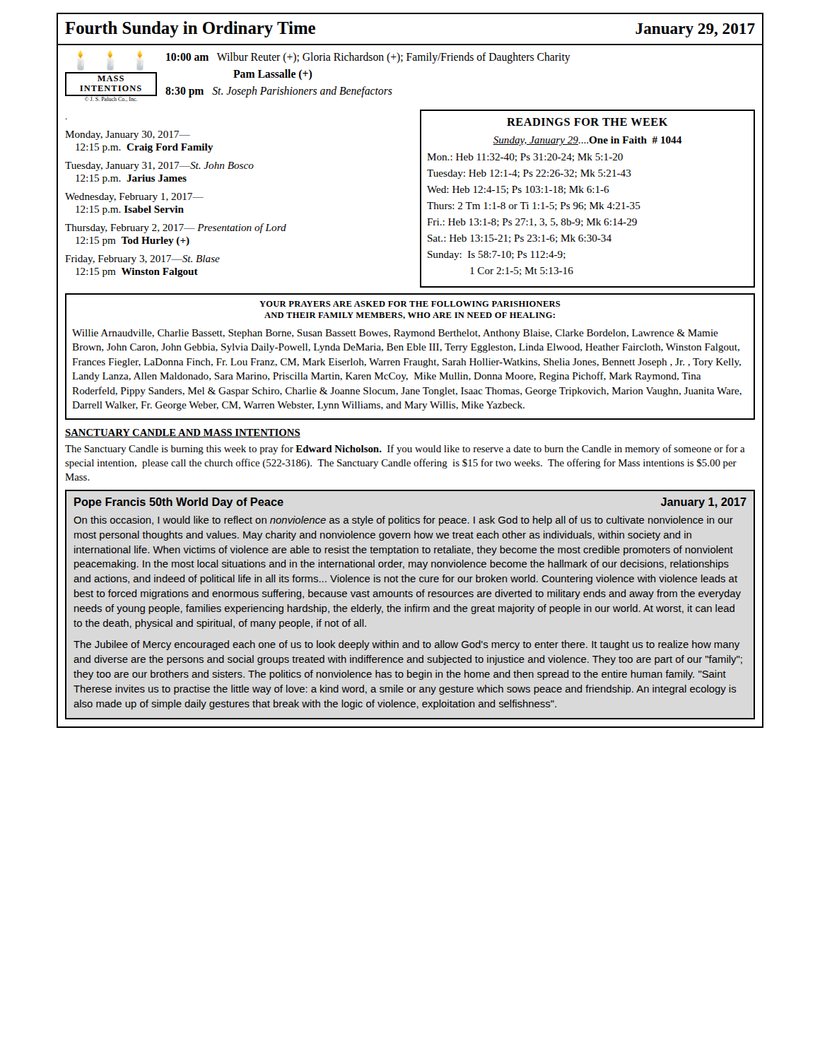Fourth Sunday in Ordinary Time
January 29, 2017
🕯️ 🕯️ 🕯️
MASS
INTENTIONS
© J. S. Paluch Co., Inc.
10:00 am Wilbur Reuter (+); Gloria Richardson (+); Family/Friends of Daughters Charity
Pam Lassalle (+)
8:30 pm St. Joseph Parishioners and Benefactors
.
Monday, January 30, 2017— 12:15 p.m. Craig Ford Family
Tuesday, January 31, 2017—St. John Bosco 12:15 p.m. Jarius James
Wednesday, February 1, 2017— 12:15 p.m. Isabel Servin
Thursday, February 2, 2017— Presentation of Lord 12:15 pm Tod Hurley (+)
Friday, February 3, 2017—St. Blase 12:15 pm Winston Falgout
READINGS FOR THE WEEK
Sunday, January 29....One in Faith # 1044
Mon.: Heb 11:32-40; Ps 31:20-24; Mk 5:1-20
Tuesday: Heb 12:1-4; Ps 22:26-32; Mk 5:21-43
Wed: Heb 12:4-15; Ps 103:1-18; Mk 6:1-6
Thurs: 2 Tm 1:1-8 or Ti 1:1-5; Ps 96; Mk 4:21-35
Fri.: Heb 13:1-8; Ps 27:1, 3, 5, 8b-9; Mk 6:14-29
Sat.: Heb 13:15-21; Ps 23:1-6; Mk 6:30-34
Sunday: Is 58:7-10; Ps 112:4-9;
1 Cor 2:1-5; Mt 5:13-16
YOUR PRAYERS ARE ASKED FOR THE FOLLOWING PARISHIONERS
AND THEIR FAMILY MEMBERS, WHO ARE IN NEED OF HEALING:
Willie Arnaudville, Charlie Bassett, Stephan Borne, Susan Bassett Bowes, Raymond Berthelot, Anthony Blaise, Clarke Bordelon, Lawrence & Mamie Brown, John Caron, John Gebbia, Sylvia Daily-Powell, Lynda DeMaria, Ben Eble III, Terry Eggleston, Linda Elwood, Heather Faircloth, Winston Falgout, Frances Fiegler, LaDonna Finch, Fr. Lou Franz, CM, Mark Eiserloh, Warren Fraught, Sarah Hollier-Watkins, Shelia Jones, Bennett Joseph , Jr. , Tory Kelly, Landy Lanza, Allen Maldonado, Sara Marino, Priscilla Martin, Karen McCoy, Mike Mullin, Donna Moore, Regina Pichoff, Mark Raymond, Tina Roderfeld, Pippy Sanders, Mel & Gaspar Schiro, Charlie & Joanne Slocum, Jane Tonglet, Isaac Thomas, George Tripkovich, Marion Vaughn, Juanita Ware, Darrell Walker, Fr. George Weber, CM, Warren Webster, Lynn Williams, and Mary Willis, Mike Yazbeck.
SANCTUARY CANDLE AND MASS INTENTIONS
The Sanctuary Candle is burning this week to pray for Edward Nicholson. If you would like to reserve a date to burn the Candle in memory of someone or for a special intention, please call the church office (522-3186). The Sanctuary Candle offering is $15 for two weeks. The offering for Mass intentions is $5.00 per Mass.
Pope Francis 50th World Day of Peace January 1, 2017
On this occasion, I would like to reflect on nonviolence as a style of politics for peace. I ask God to help all of us to cultivate nonviolence in our most personal thoughts and values. May charity and nonviolence govern how we treat each other as individuals, within society and in international life. When victims of violence are able to resist the temptation to retaliate, they become the most credible promoters of nonviolent peacemaking. In the most local situations and in the international order, may nonviolence become the hallmark of our decisions, relationships and actions, and indeed of political life in all its forms... Violence is not the cure for our broken world. Countering violence with violence leads at best to forced migrations and enormous suffering, because vast amounts of resources are diverted to military ends and away from the everyday needs of young people, families experiencing hardship, the elderly, the infirm and the great majority of people in our world. At worst, it can lead to the death, physical and spiritual, of many people, if not of all.
The Jubilee of Mercy encouraged each one of us to look deeply within and to allow God's mercy to enter there. It taught us to realize how many and diverse are the persons and social groups treated with indifference and subjected to injustice and violence. They too are part of our "family"; they too are our brothers and sisters. The politics of nonviolence has to begin in the home and then spread to the entire human family. "Saint Therese invites us to practise the little way of love: a kind word, a smile or any gesture which sows peace and friendship. An integral ecology is also made up of simple daily gestures that break with the logic of violence, exploitation and selfishness".